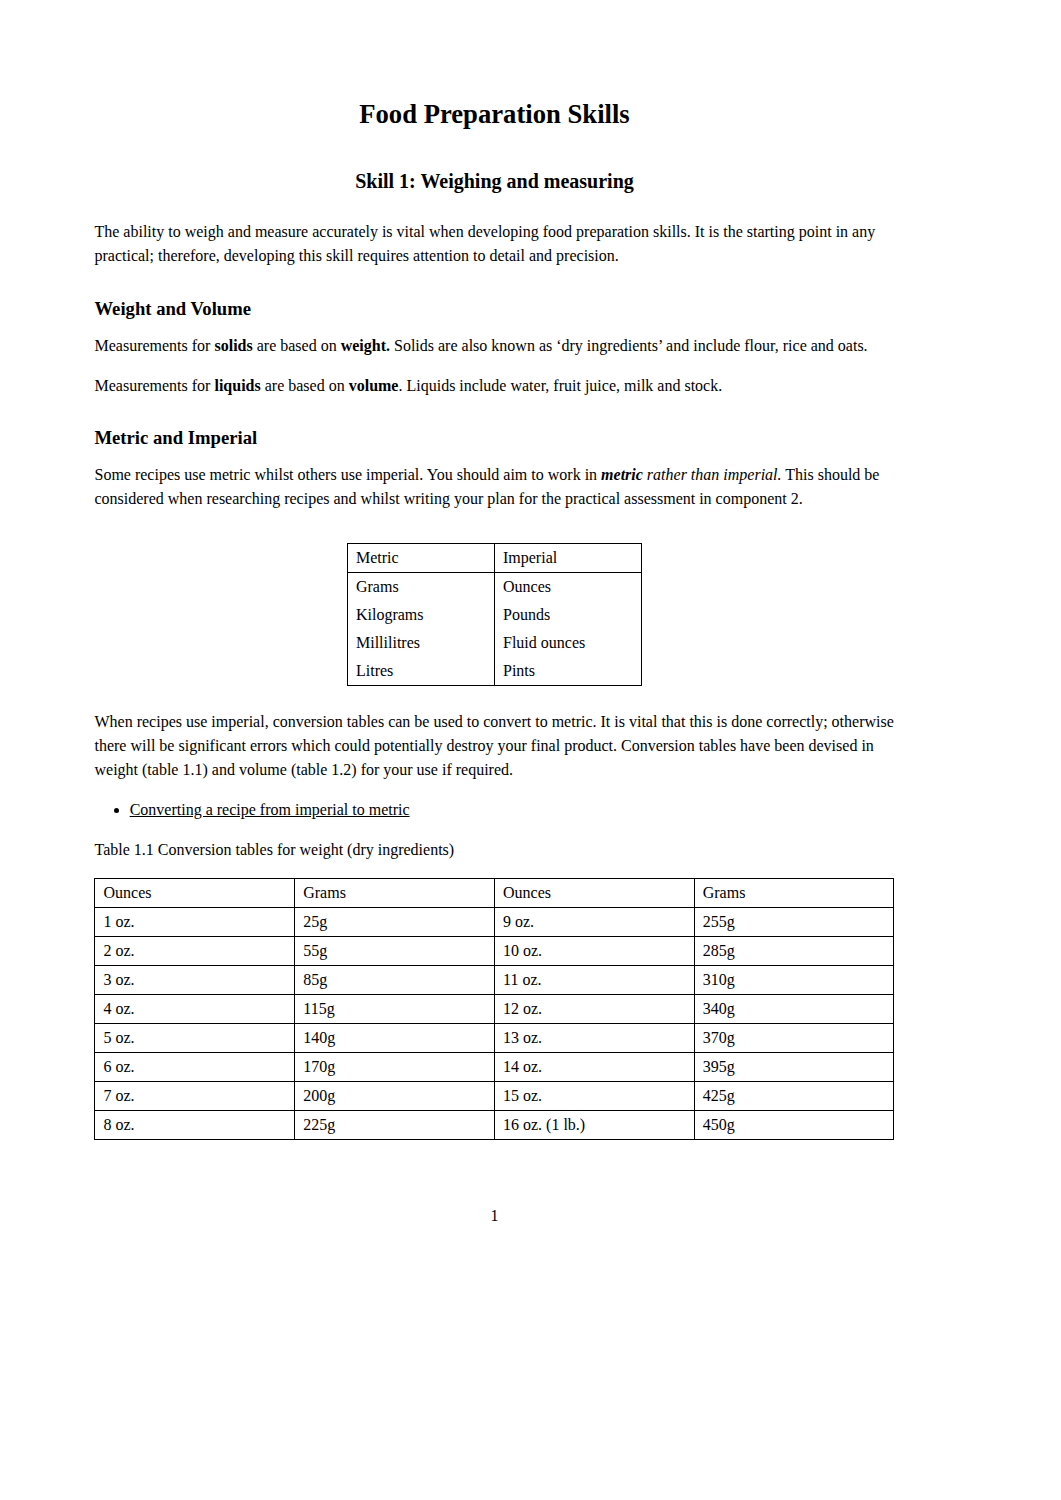Food Preparation Skills
Skill 1: Weighing and measuring
The ability to weigh and measure accurately is vital when developing food preparation skills. It is the starting point in any practical; therefore, developing this skill requires attention to detail and precision.
Weight and Volume
Measurements for solids are based on weight. Solids are also known as ‘dry ingredients’ and include flour, rice and oats.
Measurements for liquids are based on volume. Liquids include water, fruit juice, milk and stock.
Metric and Imperial
Some recipes use metric whilst others use imperial. You should aim to work in metric rather than imperial. This should be considered when researching recipes and whilst writing your plan for the practical assessment in component 2.
| Metric | Imperial |
| Grams | Ounces |
| Kilograms | Pounds |
| Millilitres | Fluid ounces |
| Litres | Pints |
When recipes use imperial, conversion tables can be used to convert to metric. It is vital that this is done correctly; otherwise there will be significant errors which could potentially destroy your final product. Conversion tables have been devised in weight (table 1.1) and volume (table 1.2) for your use if required.
Converting a recipe from imperial to metric
Table 1.1 Conversion tables for weight (dry ingredients)
| Ounces | Grams | Ounces | Grams |
| 1 oz. | 25g | 9 oz. | 255g |
| 2 oz. | 55g | 10 oz. | 285g |
| 3 oz. | 85g | 11 oz. | 310g |
| 4 oz. | 115g | 12 oz. | 340g |
| 5 oz. | 140g | 13 oz. | 370g |
| 6 oz. | 170g | 14 oz. | 395g |
| 7 oz. | 200g | 15 oz. | 425g |
| 8 oz. | 225g | 16 oz. (1 lb.) | 450g |
1